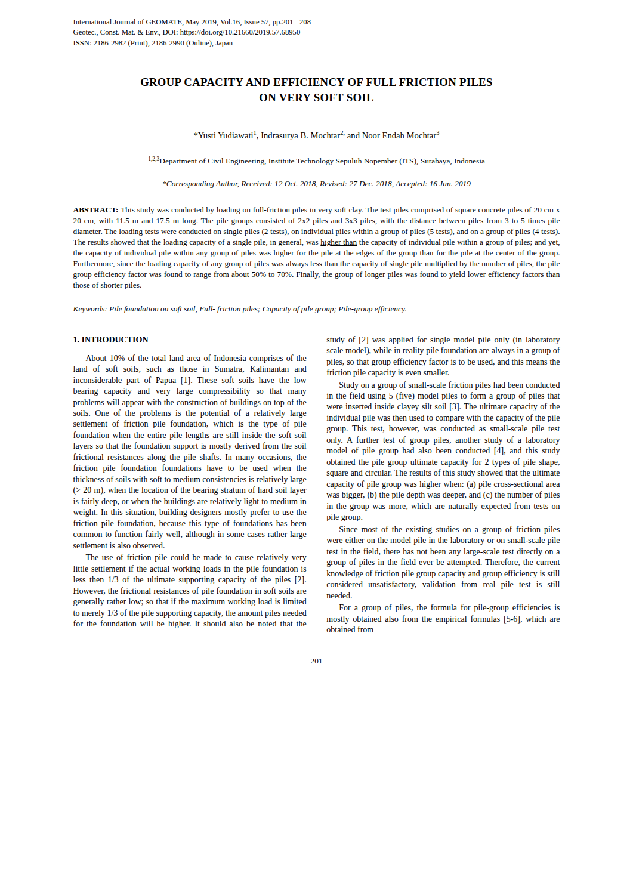International Journal of GEOMATE, May 2019, Vol.16, Issue 57, pp.201 - 208
Geotec., Const. Mat. & Env., DOI: https://doi.org/10.21660/2019.57.68950
ISSN: 2186-2982 (Print), 2186-2990 (Online), Japan
GROUP CAPACITY AND EFFICIENCY OF FULL FRICTION PILES
ON VERY SOFT SOIL
*Yusti Yudiawati1, Indrasurya B. Mochtar2, and Noor Endah Mochtar3
1,2,3Department of Civil Engineering, Institute Technology Sepuluh Nopember (ITS), Surabaya, Indonesia
*Corresponding Author, Received: 12 Oct. 2018, Revised: 27 Dec. 2018, Accepted: 16 Jan. 2019
ABSTRACT: This study was conducted by loading on full-friction piles in very soft clay. The test piles comprised of square concrete piles of 20 cm x 20 cm, with 11.5 m and 17.5 m long. The pile groups consisted of 2x2 piles and 3x3 piles, with the distance between piles from 3 to 5 times pile diameter. The loading tests were conducted on single piles (2 tests), on individual piles within a group of piles (5 tests), and on a group of piles (4 tests). The results showed that the loading capacity of a single pile, in general, was higher than the capacity of individual pile within a group of piles; and yet, the capacity of individual pile within any group of piles was higher for the pile at the edges of the group than for the pile at the center of the group. Furthermore, since the loading capacity of any group of piles was always less than the capacity of single pile multiplied by the number of piles, the pile group efficiency factor was found to range from about 50% to 70%. Finally, the group of longer piles was found to yield lower efficiency factors than those of shorter piles.
Keywords: Pile foundation on soft soil, Full- friction piles; Capacity of pile group; Pile-group efficiency.
1. INTRODUCTION
About 10% of the total land area of Indonesia comprises of the land of soft soils, such as those in Sumatra, Kalimantan and inconsiderable part of Papua [1]. These soft soils have the low bearing capacity and very large compressibility so that many problems will appear with the construction of buildings on top of the soils. One of the problems is the potential of a relatively large settlement of friction pile foundation, which is the type of pile foundation when the entire pile lengths are still inside the soft soil layers so that the foundation support is mostly derived from the soil frictional resistances along the pile shafts. In many occasions, the friction pile foundation foundations have to be used when the thickness of soils with soft to medium consistencies is relatively large (> 20 m), when the location of the bearing stratum of hard soil layer is fairly deep, or when the buildings are relatively light to medium in weight. In this situation, building designers mostly prefer to use the friction pile foundation, because this type of foundations has been common to function fairly well, although in some cases rather large settlement is also observed.
The use of friction pile could be made to cause relatively very little settlement if the actual working loads in the pile foundation is less then 1/3 of the ultimate supporting capacity of the piles [2]. However, the frictional resistances of pile foundation in soft soils are generally rather low; so that if the maximum working load is limited to merely 1/3 of the pile supporting capacity, the amount piles needed for the foundation will be higher. It should also be noted that the study of [2] was applied for single model pile only (in laboratory scale model), while in reality pile foundation are always in a group of piles, so that group efficiency factor is to be used, and this means the friction pile capacity is even smaller.
Study on a group of small-scale friction piles had been conducted in the field using 5 (five) model piles to form a group of piles that were inserted inside clayey silt soil [3]. The ultimate capacity of the individual pile was then used to compare with the capacity of the pile group. This test, however, was conducted as small-scale pile test only. A further test of group piles, another study of a laboratory model of pile group had also been conducted [4], and this study obtained the pile group ultimate capacity for 2 types of pile shape, square and circular. The results of this study showed that the ultimate capacity of pile group was higher when: (a) pile cross-sectional area was bigger, (b) the pile depth was deeper, and (c) the number of piles in the group was more, which are naturally expected from tests on pile group.
Since most of the existing studies on a group of friction piles were either on the model pile in the laboratory or on small-scale pile test in the field, there has not been any large-scale test directly on a group of piles in the field ever be attempted. Therefore, the current knowledge of friction pile group capacity and group efficiency is still considered unsatisfactory, validation from real pile test is still needed.
For a group of piles, the formula for pile-group efficiencies is mostly obtained also from the empirical formulas [5-6], which are obtained from
201